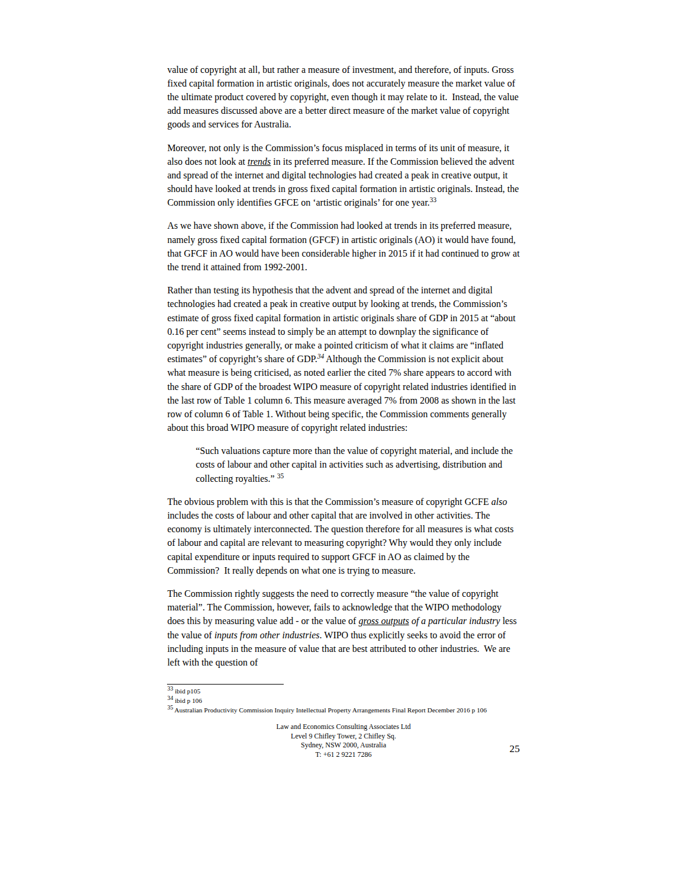value of copyright at all, but rather a measure of investment, and therefore, of inputs. Gross fixed capital formation in artistic originals, does not accurately measure the market value of the ultimate product covered by copyright, even though it may relate to it. Instead, the value add measures discussed above are a better direct measure of the market value of copyright goods and services for Australia.
Moreover, not only is the Commission’s focus misplaced in terms of its unit of measure, it also does not look at trends in its preferred measure. If the Commission believed the advent and spread of the internet and digital technologies had created a peak in creative output, it should have looked at trends in gross fixed capital formation in artistic originals. Instead, the Commission only identifies GFCE on ‘artistic originals’ for one year.33
As we have shown above, if the Commission had looked at trends in its preferred measure, namely gross fixed capital formation (GFCF) in artistic originals (AO) it would have found, that GFCF in AO would have been considerable higher in 2015 if it had continued to grow at the trend it attained from 1992-2001.
Rather than testing its hypothesis that the advent and spread of the internet and digital technologies had created a peak in creative output by looking at trends, the Commission’s estimate of gross fixed capital formation in artistic originals share of GDP in 2015 at “about 0.16 per cent” seems instead to simply be an attempt to downplay the significance of copyright industries generally, or make a pointed criticism of what it claims are “inflated estimates” of copyright’s share of GDP.34 Although the Commission is not explicit about what measure is being criticised, as noted earlier the cited 7% share appears to accord with the share of GDP of the broadest WIPO measure of copyright related industries identified in the last row of Table 1 column 6. This measure averaged 7% from 2008 as shown in the last row of column 6 of Table 1. Without being specific, the Commission comments generally about this broad WIPO measure of copyright related industries:
“Such valuations capture more than the value of copyright material, and include the costs of labour and other capital in activities such as advertising, distribution and collecting royalties.” 35
The obvious problem with this is that the Commission’s measure of copyright GCFE also includes the costs of labour and other capital that are involved in other activities. The economy is ultimately interconnected. The question therefore for all measures is what costs of labour and capital are relevant to measuring copyright? Why would they only include capital expenditure or inputs required to support GFCF in AO as claimed by the Commission? It really depends on what one is trying to measure.
The Commission rightly suggests the need to correctly measure “the value of copyright material”. The Commission, however, fails to acknowledge that the WIPO methodology does this by measuring value add - or the value of gross outputs of a particular industry less the value of inputs from other industries. WIPO thus explicitly seeks to avoid the error of including inputs in the measure of value that are best attributed to other industries. We are left with the question of
33 ibid p105
34 ibid p 106
35 Australian Productivity Commission Inquiry Intellectual Property Arrangements Final Report December 2016 p 106
Law and Economics Consulting Associates Ltd
Level 9 Chifley Tower, 2 Chifley Sq.
Sydney, NSW 2000, Australia
T: +61 2 9221 7286
25